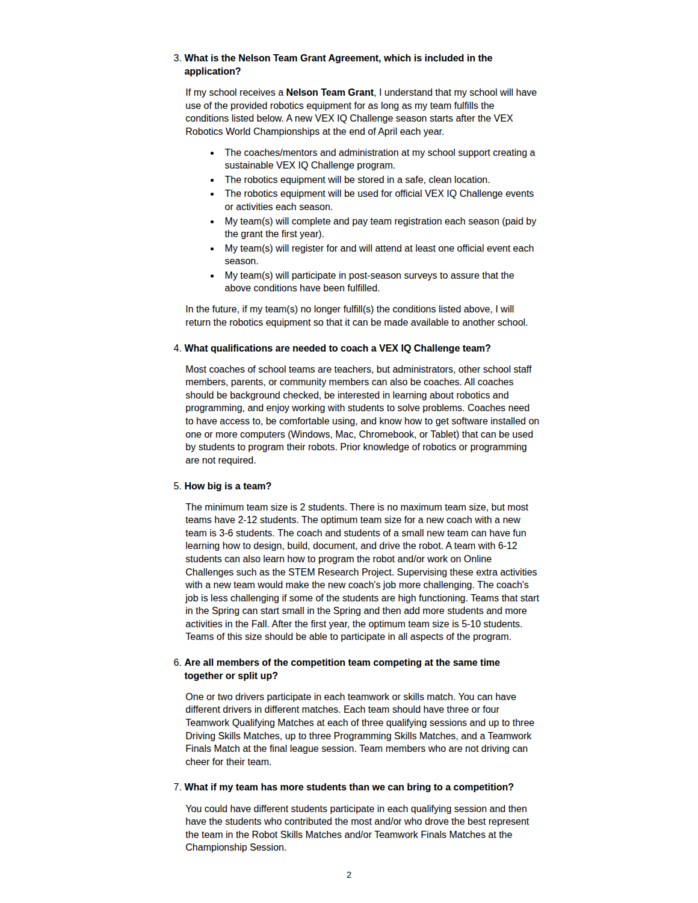What is the Nelson Team Grant Agreement, which is included in the application?
If my school receives a Nelson Team Grant, I understand that my school will have use of the provided robotics equipment for as long as my team fulfills the conditions listed below. A new VEX IQ Challenge season starts after the VEX Robotics World Championships at the end of April each year.
The coaches/mentors and administration at my school support creating a sustainable VEX IQ Challenge program.
The robotics equipment will be stored in a safe, clean location.
The robotics equipment will be used for official VEX IQ Challenge events or activities each season.
My team(s) will complete and pay team registration each season (paid by the grant the first year).
My team(s) will register for and will attend at least one official event each season.
My team(s) will participate in post-season surveys to assure that the above conditions have been fulfilled.
In the future, if my team(s) no longer fulfill(s) the conditions listed above, I will return the robotics equipment so that it can be made available to another school.
What qualifications are needed to coach a VEX IQ Challenge team?
Most coaches of school teams are teachers, but administrators, other school staff members, parents, or community members can also be coaches. All coaches should be background checked, be interested in learning about robotics and programming, and enjoy working with students to solve problems. Coaches need to have access to, be comfortable using, and know how to get software installed on one or more computers (Windows, Mac, Chromebook, or Tablet) that can be used by students to program their robots. Prior knowledge of robotics or programming are not required.
How big is a team?
The minimum team size is 2 students. There is no maximum team size, but most teams have 2-12 students. The optimum team size for a new coach with a new team is 3-6 students. The coach and students of a small new team can have fun learning how to design, build, document, and drive the robot. A team with 6-12 students can also learn how to program the robot and/or work on Online Challenges such as the STEM Research Project. Supervising these extra activities with a new team would make the new coach's job more challenging. The coach's job is less challenging if some of the students are high functioning. Teams that start in the Spring can start small in the Spring and then add more students and more activities in the Fall. After the first year, the optimum team size is 5-10 students. Teams of this size should be able to participate in all aspects of the program.
Are all members of the competition team competing at the same time together or split up?
One or two drivers participate in each teamwork or skills match. You can have different drivers in different matches. Each team should have three or four Teamwork Qualifying Matches at each of three qualifying sessions and up to three Driving Skills Matches, up to three Programming Skills Matches, and a Teamwork Finals Match at the final league session. Team members who are not driving can cheer for their team.
What if my team has more students than we can bring to a competition?
You could have different students participate in each qualifying session and then have the students who contributed the most and/or who drove the best represent the team in the Robot Skills Matches and/or Teamwork Finals Matches at the Championship Session.
2